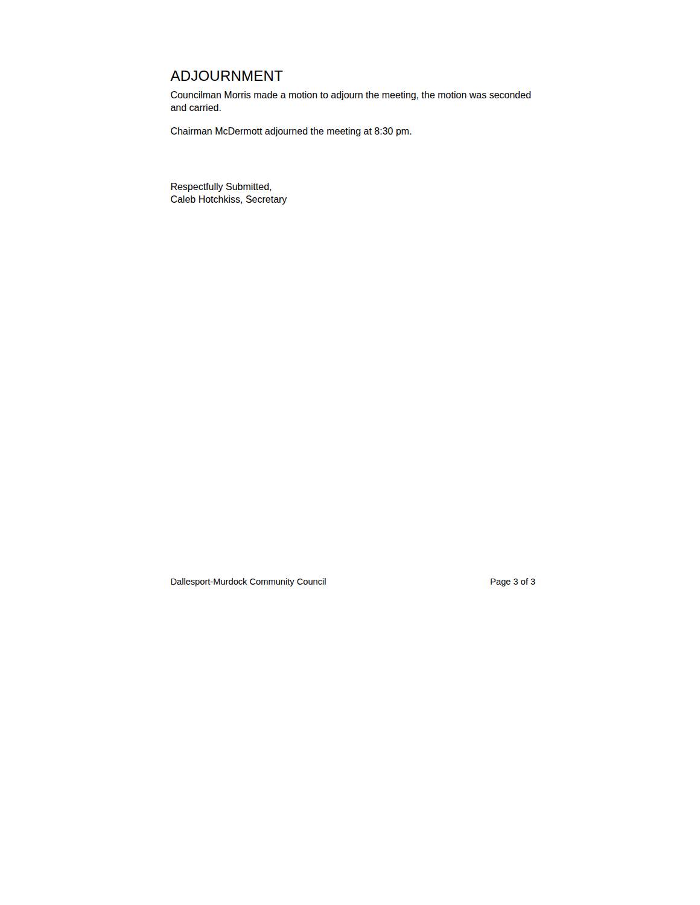ADJOURNMENT
Councilman Morris made a motion to adjourn the meeting, the motion was seconded and carried.
Chairman McDermott adjourned the meeting at 8:30 pm.
Respectfully Submitted,
Caleb Hotchkiss, Secretary
Dallesport-Murdock Community Council Page 3 of 3